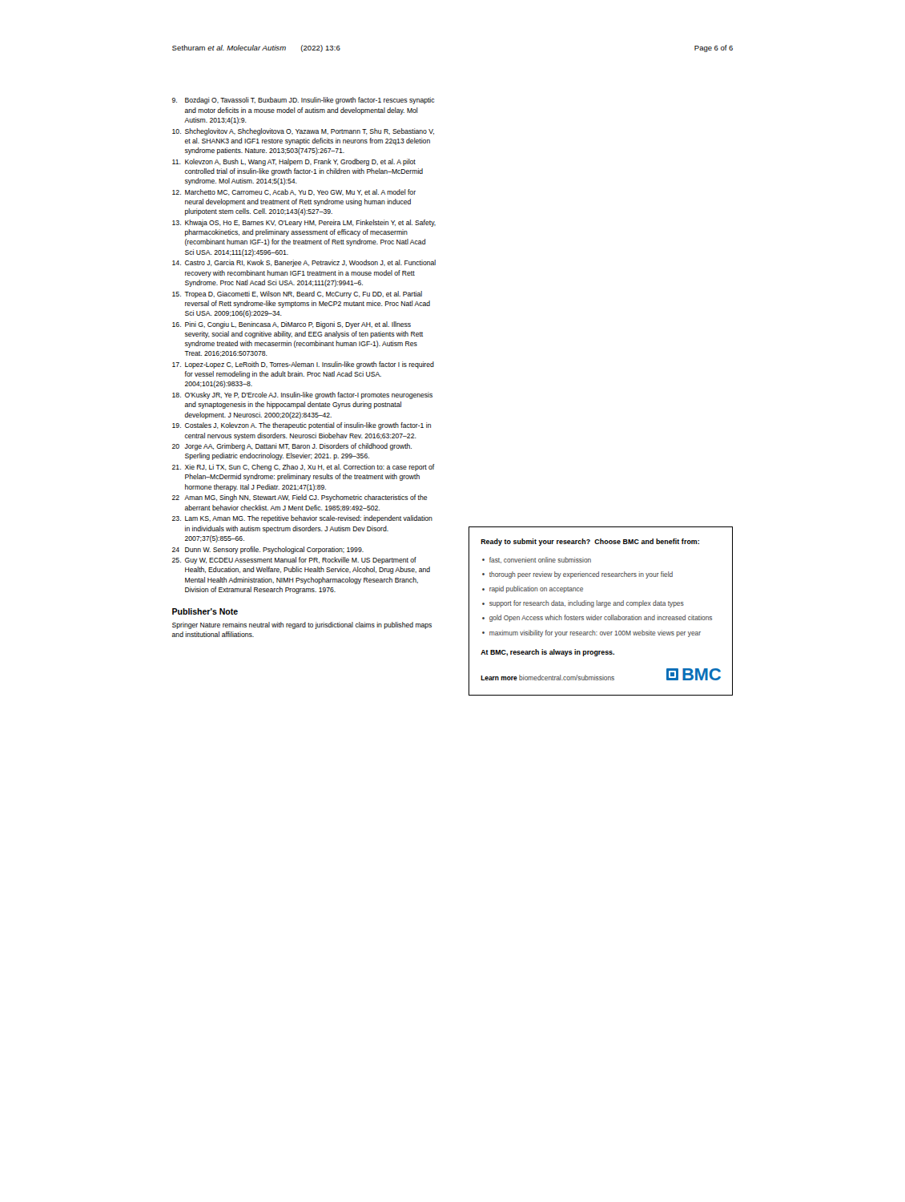Sethuram et al. Molecular Autism (2022) 13:6
Page 6 of 6
9. Bozdagi O, Tavassoli T, Buxbaum JD. Insulin-like growth factor-1 rescues synaptic and motor deficits in a mouse model of autism and developmental delay. Mol Autism. 2013;4(1):9.
10. Shcheglovitov A, Shcheglovitova O, Yazawa M, Portmann T, Shu R, Sebastiano V, et al. SHANK3 and IGF1 restore synaptic deficits in neurons from 22q13 deletion syndrome patients. Nature. 2013;503(7475):267–71.
11. Kolevzon A, Bush L, Wang AT, Halpern D, Frank Y, Grodberg D, et al. A pilot controlled trial of insulin-like growth factor-1 in children with Phelan–McDermid syndrome. Mol Autism. 2014;5(1):54.
12. Marchetto MC, Carromeu C, Acab A, Yu D, Yeo GW, Mu Y, et al. A model for neural development and treatment of Rett syndrome using human induced pluripotent stem cells. Cell. 2010;143(4):527–39.
13. Khwaja OS, Ho E, Barnes KV, O'Leary HM, Pereira LM, Finkelstein Y, et al. Safety, pharmacokinetics, and preliminary assessment of efficacy of mecasermin (recombinant human IGF-1) for the treatment of Rett syndrome. Proc Natl Acad Sci USA. 2014;111(12):4596–601.
14. Castro J, Garcia RI, Kwok S, Banerjee A, Petravicz J, Woodson J, et al. Functional recovery with recombinant human IGF1 treatment in a mouse model of Rett Syndrome. Proc Natl Acad Sci USA. 2014;111(27):9941–6.
15. Tropea D, Giacometti E, Wilson NR, Beard C, McCurry C, Fu DD, et al. Partial reversal of Rett syndrome-like symptoms in MeCP2 mutant mice. Proc Natl Acad Sci USA. 2009;106(6):2029–34.
16. Pini G, Congiu L, Benincasa A, DiMarco P, Bigoni S, Dyer AH, et al. Illness severity, social and cognitive ability, and EEG analysis of ten patients with Rett syndrome treated with mecasermin (recombinant human IGF-1). Autism Res Treat. 2016;2016:5073078.
17. Lopez-Lopez C, LeRoith D, Torres-Aleman I. Insulin-like growth factor I is required for vessel remodeling in the adult brain. Proc Natl Acad Sci USA. 2004;101(26):9833–8.
18. O'Kusky JR, Ye P, D'Ercole AJ. Insulin-like growth factor-I promotes neurogenesis and synaptogenesis in the hippocampal dentate Gyrus during postnatal development. J Neurosci. 2000;20(22):8435–42.
19. Costales J, Kolevzon A. The therapeutic potential of insulin-like growth factor-1 in central nervous system disorders. Neurosci Biobehav Rev. 2016;63:207–22.
20 Jorge AA, Grimberg A, Dattani MT, Baron J. Disorders of childhood growth. Sperling pediatric endocrinology. Elsevier; 2021. p. 299–356.
21. Xie RJ, Li TX, Sun C, Cheng C, Zhao J, Xu H, et al. Correction to: a case report of Phelan–McDermid syndrome: preliminary results of the treatment with growth hormone therapy. Ital J Pediatr. 2021;47(1):89.
22 Aman MG, Singh NN, Stewart AW, Field CJ. Psychometric characteristics of the aberrant behavior checklist. Am J Ment Defic. 1985;89:492–502.
23. Lam KS, Aman MG. The repetitive behavior scale-revised: independent validation in individuals with autism spectrum disorders. J Autism Dev Disord. 2007;37(5):855–66.
24 Dunn W. Sensory profile. Psychological Corporation; 1999.
25. Guy W, ECDEU Assessment Manual for PR, Rockville M. US Department of Health, Education, and Welfare, Public Health Service, Alcohol, Drug Abuse, and Mental Health Administration, NIMH Psychopharmacology Research Branch, Division of Extramural Research Programs. 1976.
Publisher's Note
Springer Nature remains neutral with regard to jurisdictional claims in published maps and institutional affiliations.
Ready to submit your research? Choose BMC and benefit from:
fast, convenient online submission
thorough peer review by experienced researchers in your field
rapid publication on acceptance
support for research data, including large and complex data types
gold Open Access which fosters wider collaboration and increased citations
maximum visibility for your research: over 100M website views per year
At BMC, research is always in progress.
Learn more biomedcentral.com/submissions
BMC